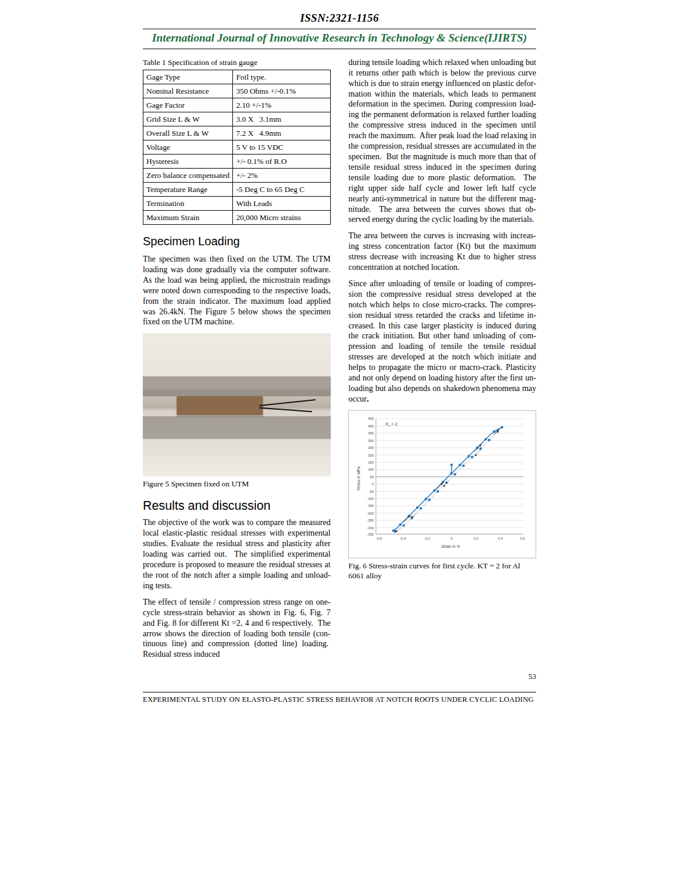ISSN:2321-1156
International Journal of Innovative Research in Technology & Science(IJIRTS)
Table 1 Specification of strain gauge
| Gage Type | Foil type. |
| Nominal Resistance | 350 Ohms +/-0.1% |
| Gage Factor | 2.10 +/-1% |
| Grid Size L & W | 3.0 X 3.1mm |
| Overall Size L & W | 7.2 X 4.9mm |
| Voltage | 5 V to 15 VDC |
| Hysteresis | +/- 0.1% of R.O |
| Zero balance compensated | +/- 2% |
| Temperature Range | -5 Deg C to 65 Deg C |
| Termination | With Leads |
| Maximum Strain | 20,000 Micro strains |
Specimen Loading
The specimen was then fixed on the UTM. The UTM loading was done gradually via the computer software. As the load was being applied, the microstrain readings were noted down corresponding to the respective loads, from the strain indicator. The maximum load applied was 26.4kN. The Figure 5 below shows the specimen fixed on the UTM machine.
Figure 5 Specimen fixed on UTM
Results and discussion
The objective of the work was to compare the measured local elastic-plastic residual stresses with experimental studies. Evaluate the residual stress and plasticity after loading was carried out. The simplified experimental procedure is proposed to measure the residual stresses at the root of the notch after a simple loading and unloading tests.
The effect of tensile / compression stress range on one-cycle stress-strain behavior as shown in Fig. 6, Fig. 7 and Fig. 8 for different Kt =2, 4 and 6 respectively. The arrow shows the direction of loading both tensile (continuous line) and compression (dotted line) loading. Residual stress induced
during tensile loading which relaxed when unloading but it returns other path which is below the previous curve which is due to strain energy influenced on plastic deformation within the materials, which leads to permanent deformation in the specimen. During compression loading the permanent deformation is relaxed further loading the compressive stress induced in the specimen until reach the maximum. After peak load the load relaxing in the compression, residual stresses are accumulated in the specimen. But the magnitude is much more than that of tensile residual stress induced in the specimen during tensile loading due to more plastic deformation. The right upper side half cycle and lower left half cycle nearly anti-symmetrical in nature but the different magnitude. The area between the curves shows that observed energy during the cyclic loading by the materials.
The area between the curves is increasing with increasing stress concentration factor (Kt) but the maximum stress decrease with increasing Kt due to higher stress concentration at notched location.
Since after unloading of tensile or loading of compression the compressive residual stress developed at the notch which helps to close micro-cracks. The compression residual stress retarded the cracks and lifetime increased. In this case larger plasticity is induced during the crack initiation. But other hand unloading of compression and loading of tensile the tensile residual stresses are developed at the notch which initiate and helps to propagate the micro or macro-crack. Plasticity and not only depend on loading history after the first unloading but also depends on shakedown phenomena may occur.
450 400 350 300 250 200 150 100 50 0 -50 -100 -150 -200 -250 -300 -350 -0.6 -0.4 -0.2 0 0.2 0.4 0.6 Stress in MPa Strain in % K t = 2
Fig. 6 Stress-strain curves for first cycle. KT = 2 for Al 6061 alloy
53
EXPERIMENTAL STUDY ON ELASTO-PLASTIC STRESS BEHAVIOR AT NOTCH ROOTS UNDER CYCLIC LOADING